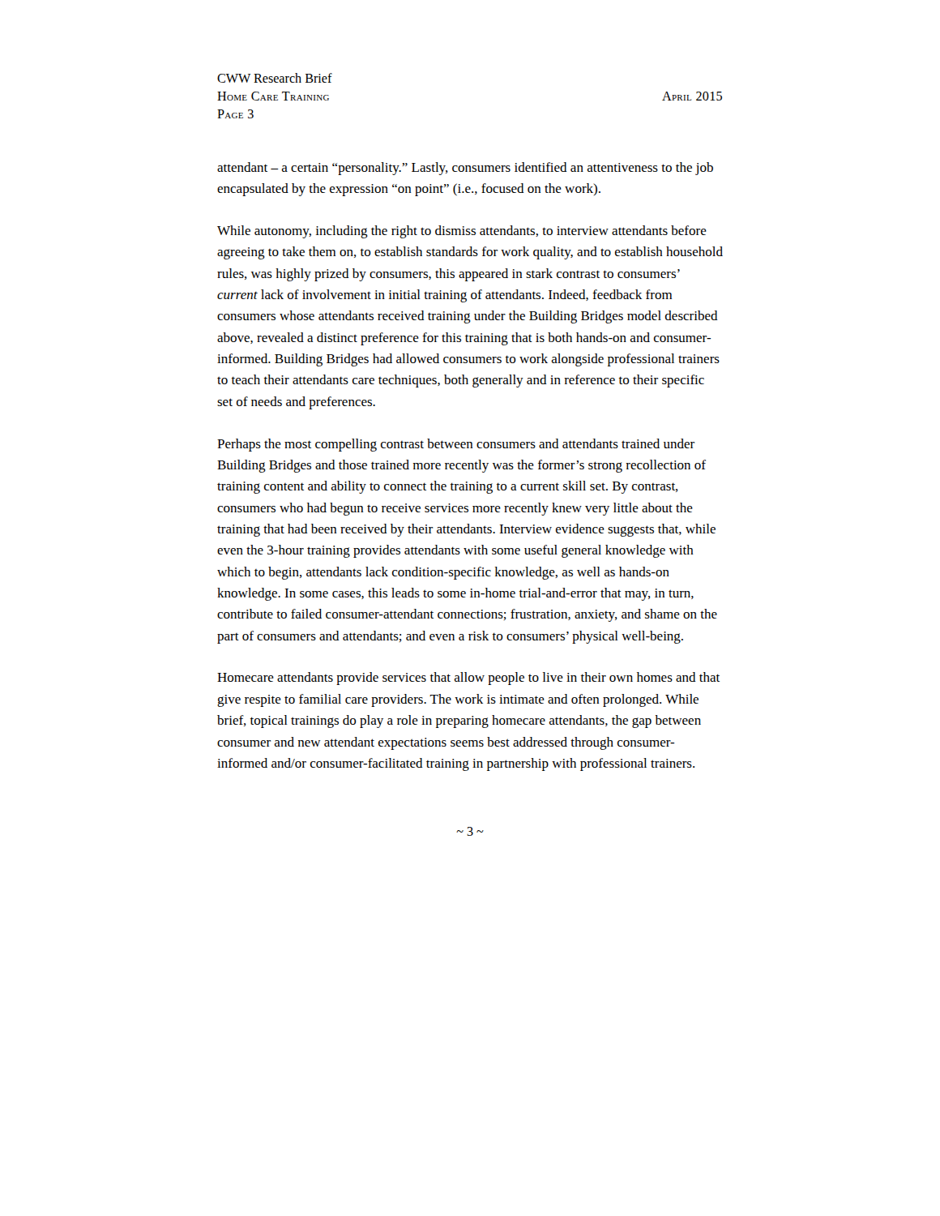CWW Research Brief
Home Care Training
Page 3
April 2015
attendant – a certain “personality.” Lastly, consumers identified an attentiveness to the job encapsulated by the expression “on point” (i.e., focused on the work).
While autonomy, including the right to dismiss attendants, to interview attendants before agreeing to take them on, to establish standards for work quality, and to establish household rules, was highly prized by consumers, this appeared in stark contrast to consumers’ current lack of involvement in initial training of attendants. Indeed, feedback from consumers whose attendants received training under the Building Bridges model described above, revealed a distinct preference for this training that is both hands-on and consumer-informed. Building Bridges had allowed consumers to work alongside professional trainers to teach their attendants care techniques, both generally and in reference to their specific set of needs and preferences.
Perhaps the most compelling contrast between consumers and attendants trained under Building Bridges and those trained more recently was the former’s strong recollection of training content and ability to connect the training to a current skill set. By contrast, consumers who had begun to receive services more recently knew very little about the training that had been received by their attendants. Interview evidence suggests that, while even the 3-hour training provides attendants with some useful general knowledge with which to begin, attendants lack condition-specific knowledge, as well as hands-on knowledge. In some cases, this leads to some in-home trial-and-error that may, in turn, contribute to failed consumer-attendant connections; frustration, anxiety, and shame on the part of consumers and attendants; and even a risk to consumers’ physical well-being.
Homecare attendants provide services that allow people to live in their own homes and that give respite to familial care providers. The work is intimate and often prolonged. While brief, topical trainings do play a role in preparing homecare attendants, the gap between consumer and new attendant expectations seems best addressed through consumer-informed and/or consumer-facilitated training in partnership with professional trainers.
~ 3 ~